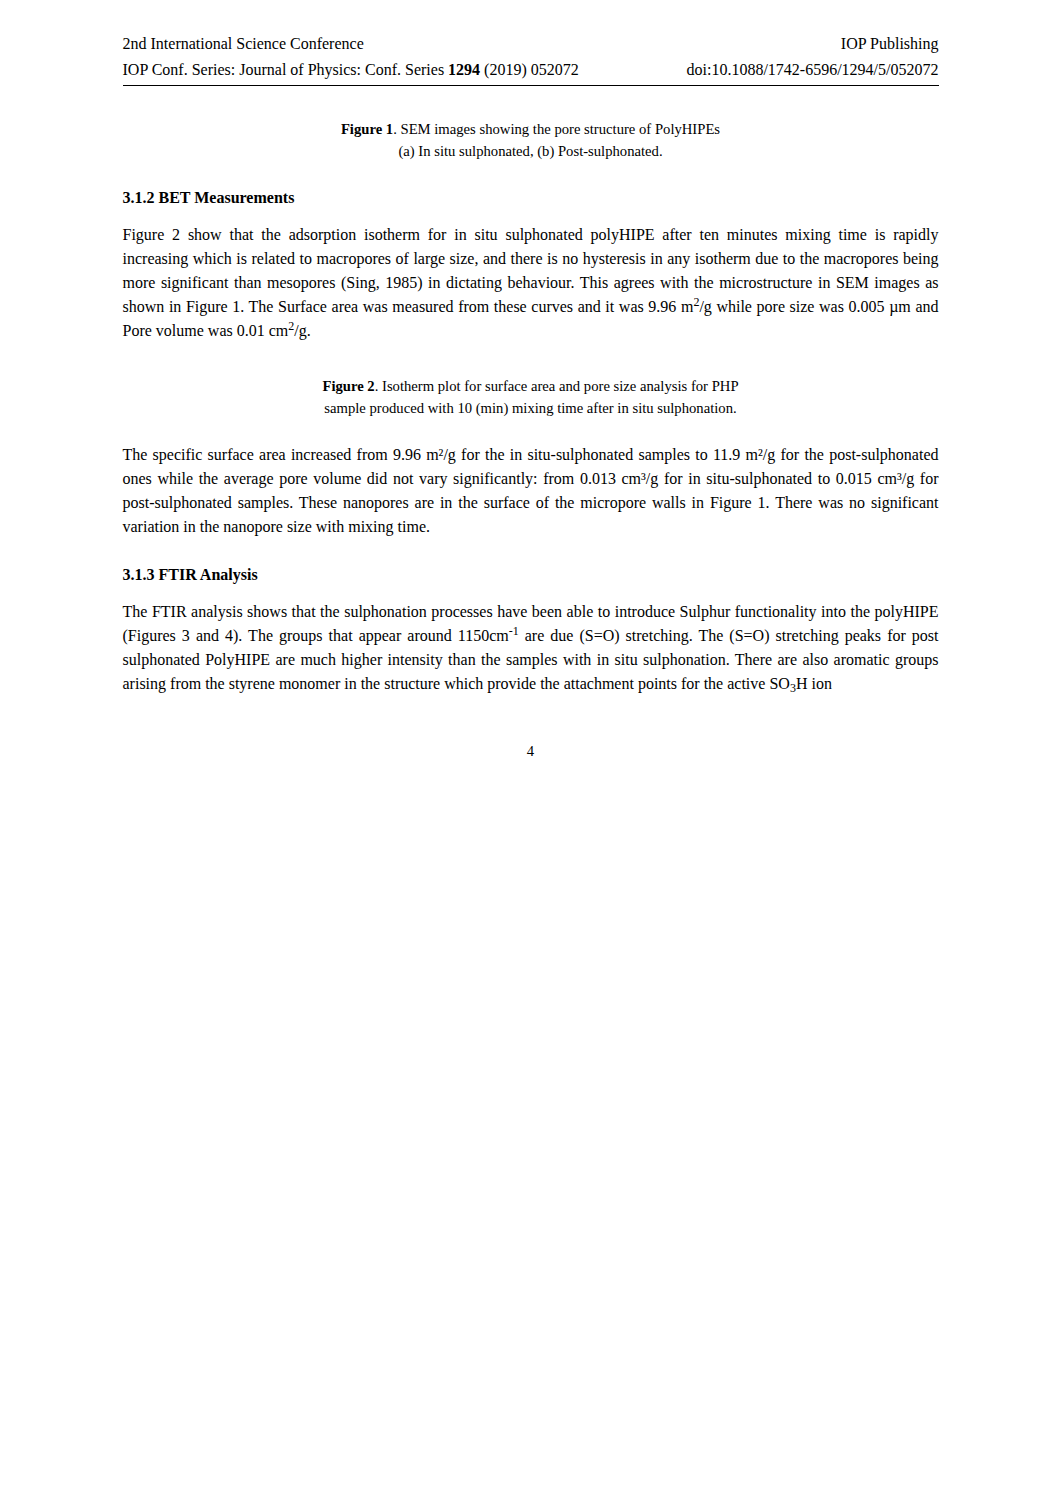2nd International Science Conference IOP Publishing
IOP Conf. Series: Journal of Physics: Conf. Series 1294 (2019) 052072 doi:10.1088/1742-6596/1294/5/052072
Figure 1. SEM images showing the pore structure of PolyHIPEs
(a) In situ sulphonated, (b) Post-sulphonated.
3.1.2 BET Measurements
Figure 2 show that the adsorption isotherm for in situ sulphonated polyHIPE after ten minutes mixing time is rapidly increasing which is related to macropores of large size, and there is no hysteresis in any isotherm due to the macropores being more significant than mesopores (Sing, 1985) in dictating behaviour. This agrees with the microstructure in SEM images as shown in Figure 1. The Surface area was measured from these curves and it was 9.96 m2/g while pore size was 0.005 µm and Pore volume was 0.01 cm2/g.
Figure 2. Isotherm plot for surface area and pore size analysis for PHP
sample produced with 10 (min) mixing time after in situ sulphonation.
The specific surface area increased from 9.96 m²/g for the in situ-sulphonated samples to 11.9 m²/g for the post-sulphonated ones while the average pore volume did not vary significantly: from 0.013 cm³/g for in situ-sulphonated to 0.015 cm³/g for post-sulphonated samples. These nanopores are in the surface of the micropore walls in Figure 1. There was no significant variation in the nanopore size with mixing time.
3.1.3 FTIR Analysis
The FTIR analysis shows that the sulphonation processes have been able to introduce Sulphur functionality into the polyHIPE (Figures 3 and 4). The groups that appear around 1150cm-1 are due (S=O) stretching. The (S=O) stretching peaks for post sulphonated PolyHIPE are much higher intensity than the samples with in situ sulphonation. There are also aromatic groups arising from the styrene monomer in the structure which provide the attachment points for the active SO3H ion
4